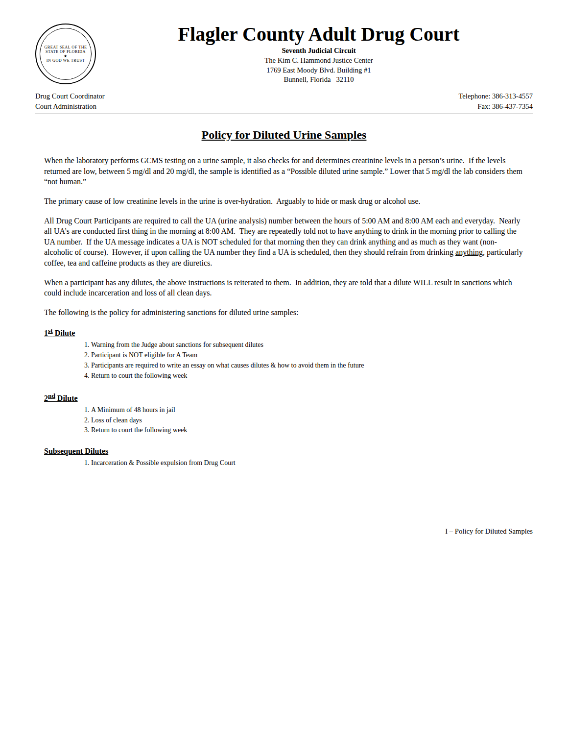GREAT SEAL OF THE STATE OF FLORIDA
★
IN GOD WE TRUST
Flagler County Adult Drug Court
Seventh Judicial Circuit
The Kim C. Hammond Justice Center
1769 East Moody Blvd. Building #1
Bunnell, Florida 32110
Drug Court Coordinator
Court Administration
Telephone: 386-313-4557
Fax: 386-437-7354
Policy for Diluted Urine Samples
When the laboratory performs GCMS testing on a urine sample, it also checks for and determines creatinine levels in a person’s urine. If the levels returned are low, between 5 mg/dl and 20 mg/dl, the sample is identified as a “Possible diluted urine sample.” Lower that 5 mg/dl the lab considers them “not human.”
The primary cause of low creatinine levels in the urine is over-hydration. Arguably to hide or mask drug or alcohol use.
All Drug Court Participants are required to call the UA (urine analysis) number between the hours of 5:00 AM and 8:00 AM each and everyday. Nearly all UA’s are conducted first thing in the morning at 8:00 AM. They are repeatedly told not to have anything to drink in the morning prior to calling the UA number. If the UA message indicates a UA is NOT scheduled for that morning then they can drink anything and as much as they want (non-alcoholic of course). However, if upon calling the UA number they find a UA is scheduled, then they should refrain from drinking anything, particularly coffee, tea and caffeine products as they are diuretics.
When a participant has any dilutes, the above instructions is reiterated to them. In addition, they are told that a dilute WILL result in sanctions which could include incarceration and loss of all clean days.
The following is the policy for administering sanctions for diluted urine samples:
1st Dilute
Warning from the Judge about sanctions for subsequent dilutes
Participant is NOT eligible for A Team
Participants are required to write an essay on what causes dilutes & how to avoid them in the future
Return to court the following week
2nd Dilute
A Minimum of 48 hours in jail
Loss of clean days
Return to court the following week
Subsequent Dilutes
Incarceration & Possible expulsion from Drug Court
I – Policy for Diluted Samples